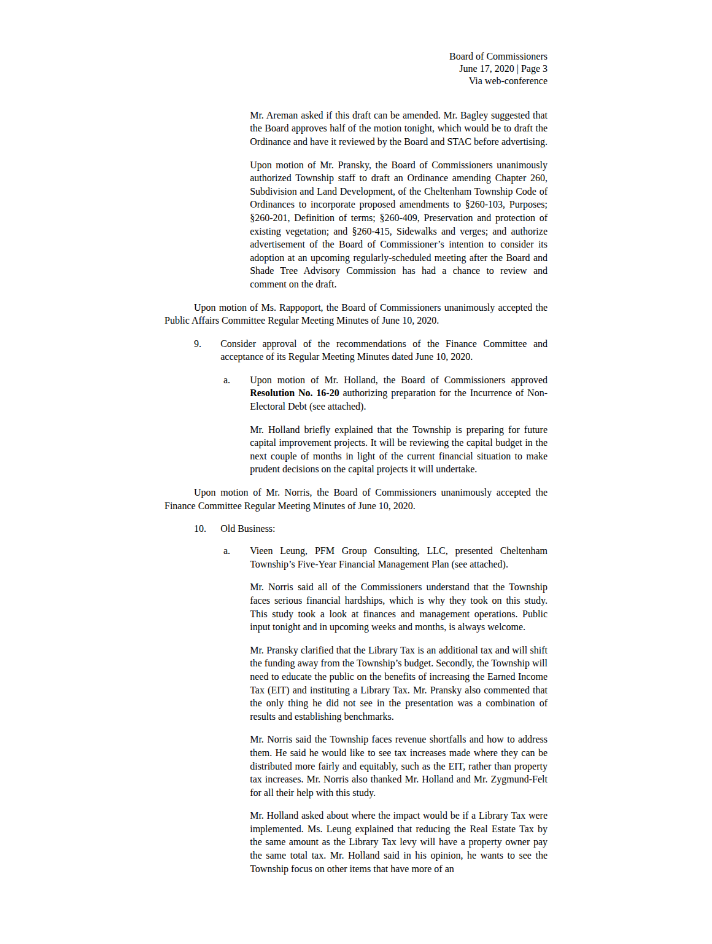Board of Commissioners
June 17, 2020 | Page 3
Via web-conference
Mr. Areman asked if this draft can be amended. Mr. Bagley suggested that the Board approves half of the motion tonight, which would be to draft the Ordinance and have it reviewed by the Board and STAC before advertising.
Upon motion of Mr. Pransky, the Board of Commissioners unanimously authorized Township staff to draft an Ordinance amending Chapter 260, Subdivision and Land Development, of the Cheltenham Township Code of Ordinances to incorporate proposed amendments to §260-103, Purposes; §260-201, Definition of terms; §260-409, Preservation and protection of existing vegetation; and §260-415, Sidewalks and verges; and authorize advertisement of the Board of Commissioner’s intention to consider its adoption at an upcoming regularly-scheduled meeting after the Board and Shade Tree Advisory Commission has had a chance to review and comment on the draft.
Upon motion of Ms. Rappoport, the Board of Commissioners unanimously accepted the Public Affairs Committee Regular Meeting Minutes of June 10, 2020.
9. Consider approval of the recommendations of the Finance Committee and acceptance of its Regular Meeting Minutes dated June 10, 2020.
a. Upon motion of Mr. Holland, the Board of Commissioners approved Resolution No. 16-20 authorizing preparation for the Incurrence of Non-Electoral Debt (see attached).
Mr. Holland briefly explained that the Township is preparing for future capital improvement projects. It will be reviewing the capital budget in the next couple of months in light of the current financial situation to make prudent decisions on the capital projects it will undertake.
Upon motion of Mr. Norris, the Board of Commissioners unanimously accepted the Finance Committee Regular Meeting Minutes of June 10, 2020.
10. Old Business:
a. Vieen Leung, PFM Group Consulting, LLC, presented Cheltenham Township’s Five-Year Financial Management Plan (see attached).
Mr. Norris said all of the Commissioners understand that the Township faces serious financial hardships, which is why they took on this study. This study took a look at finances and management operations. Public input tonight and in upcoming weeks and months, is always welcome.
Mr. Pransky clarified that the Library Tax is an additional tax and will shift the funding away from the Township’s budget. Secondly, the Township will need to educate the public on the benefits of increasing the Earned Income Tax (EIT) and instituting a Library Tax. Mr. Pransky also commented that the only thing he did not see in the presentation was a combination of results and establishing benchmarks.
Mr. Norris said the Township faces revenue shortfalls and how to address them. He said he would like to see tax increases made where they can be distributed more fairly and equitably, such as the EIT, rather than property tax increases. Mr. Norris also thanked Mr. Holland and Mr. Zygmund-Felt for all their help with this study.
Mr. Holland asked about where the impact would be if a Library Tax were implemented. Ms. Leung explained that reducing the Real Estate Tax by the same amount as the Library Tax levy will have a property owner pay the same total tax. Mr. Holland said in his opinion, he wants to see the Township focus on other items that have more of an